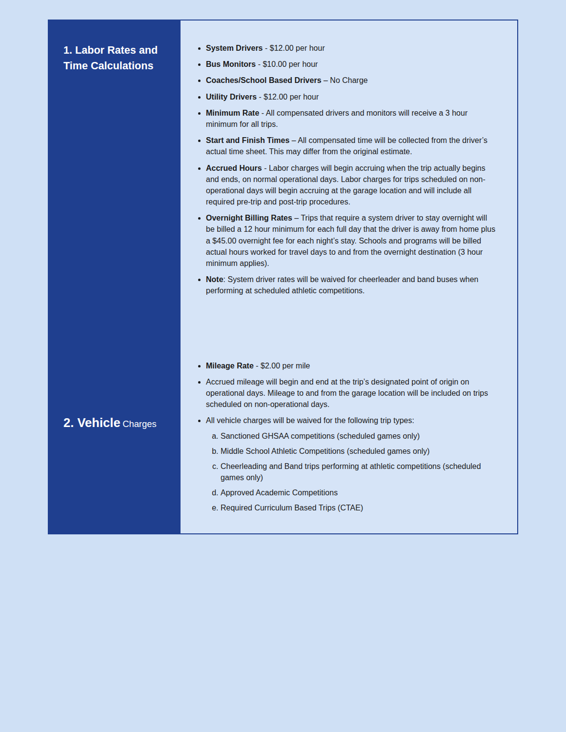1. Labor Rates and Time Calculations
2. Vehicle Charges
System Drivers - $12.00 per hour
Bus Monitors - $10.00 per hour
Coaches/School Based Drivers – No Charge
Utility Drivers - $12.00 per hour
Minimum Rate - All compensated drivers and monitors will receive a 3 hour minimum for all trips.
Start and Finish Times – All compensated time will be collected from the driver’s actual time sheet. This may differ from the original estimate.
Accrued Hours - Labor charges will begin accruing when the trip actually begins and ends, on normal operational days. Labor charges for trips scheduled on non-operational days will begin accruing at the garage location and will include all required pre-trip and post-trip procedures.
Overnight Billing Rates – Trips that require a system driver to stay overnight will be billed a 12 hour minimum for each full day that the driver is away from home plus a $45.00 overnight fee for each night’s stay. Schools and programs will be billed actual hours worked for travel days to and from the overnight destination (3 hour minimum applies).
Note: System driver rates will be waived for cheerleader and band buses when performing at scheduled athletic competitions.
Mileage Rate - $2.00 per mile
Accrued mileage will begin and end at the trip’s designated point of origin on operational days. Mileage to and from the garage location will be included on trips scheduled on non-operational days.
All vehicle charges will be waived for the following trip types:
Sanctioned GHSAA competitions (scheduled games only)
Middle School Athletic Competitions (scheduled games only)
Cheerleading and Band trips performing at athletic competitions (scheduled games only)
Approved Academic Competitions
Required Curriculum Based Trips (CTAE)